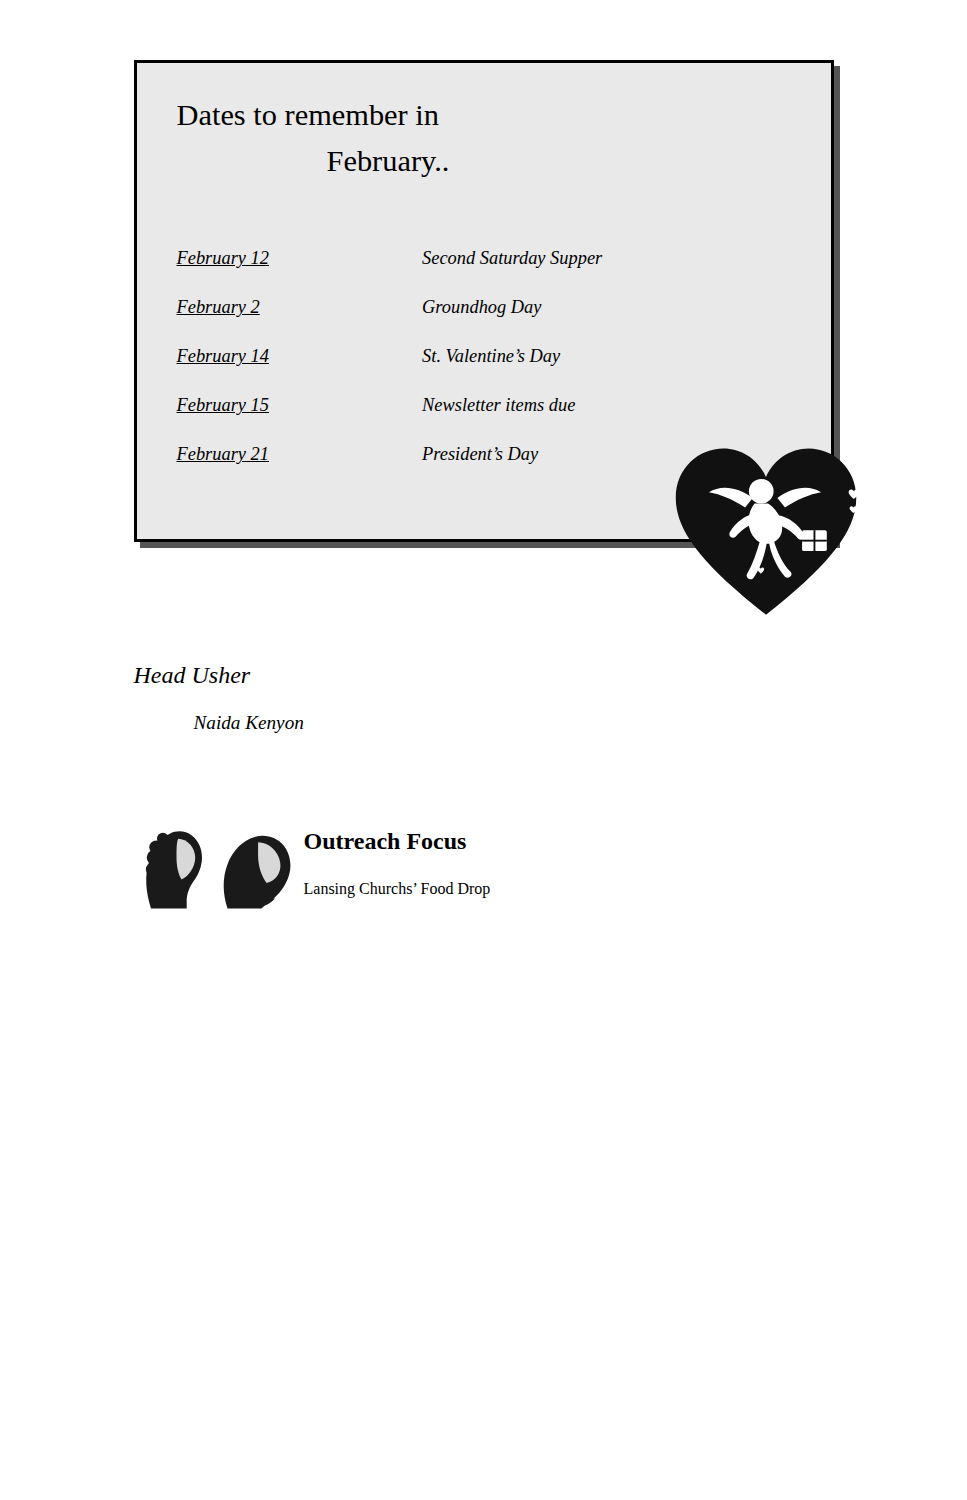Dates to remember in February..
| February 12 | Second Saturday Supper |
| February 2 | Groundhog Day |
| February 14 | St. Valentine’s Day |
| February 15 | Newsletter items due |
| February 21 | President’s Day |
Head Usher
Naida Kenyon
Outreach Focus
Lansing Churchs’ Food Drop